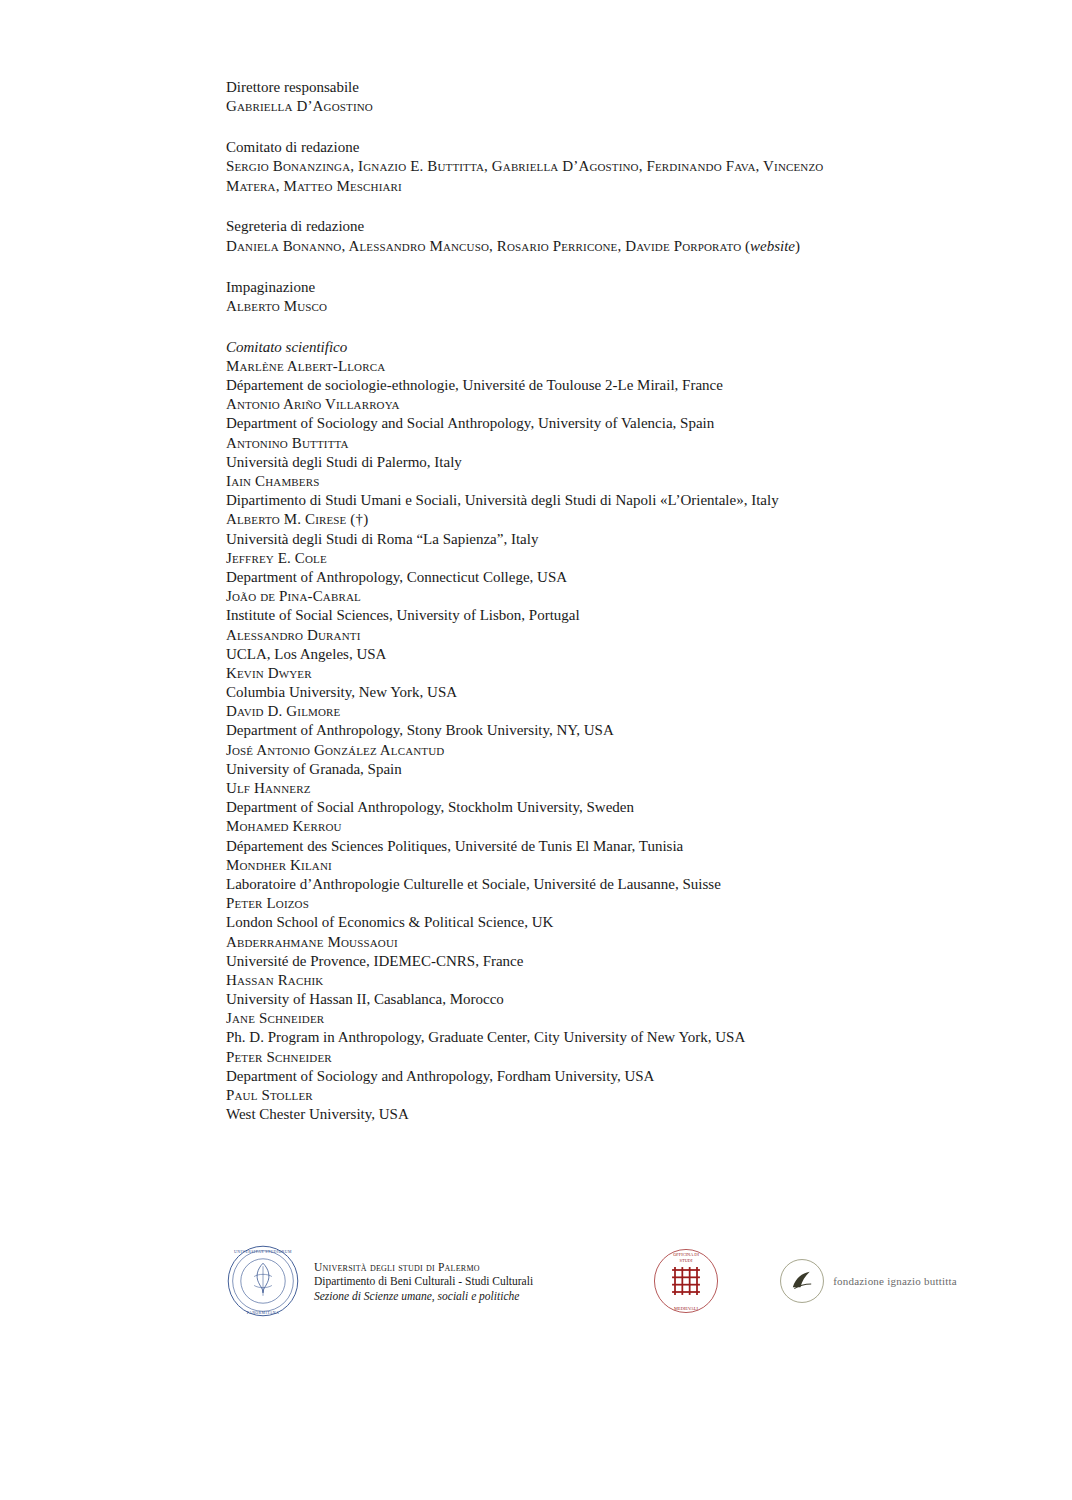Direttore responsabile
Gabriella D’Agostino
Comitato di redazione
Sergio Bonanzinga, Ignazio E. Buttitta, Gabriella D’Agostino, Ferdinando Fava, Vincenzo Matera, Matteo Meschiari
Segreteria di redazione
Daniela Bonanno, Alessandro Mancuso, Rosario Perricone, Davide Porporato (website)
Impaginazione
Alberto Musco
Comitato scientifico
Marlène Albert-Llorca
Département de sociologie-ethnologie, Université de Toulouse 2-Le Mirail, France
Antonio Ariño Villarroya
Department of Sociology and Social Anthropology, University of Valencia, Spain
Antonino Buttitta
Università degli Studi di Palermo, Italy
Iain Chambers
Dipartimento di Studi Umani e Sociali, Università degli Studi di Napoli «L’Orientale», Italy
Alberto M. Cirese (†)
Università degli Studi di Roma “La Sapienza”, Italy
Jeffrey E. Cole
Department of Anthropology, Connecticut College, USA
João de Pina-Cabral
Institute of Social Sciences, University of Lisbon, Portugal
Alessandro Duranti
UCLA, Los Angeles, USA
Kevin Dwyer
Columbia University, New York, USA
David D. Gilmore
Department of Anthropology, Stony Brook University, NY, USA
José Antonio González Alcantud
University of Granada, Spain
Ulf Hannerz
Department of Social Anthropology, Stockholm University, Sweden
Mohamed Kerrou
Département des Sciences Politiques, Université de Tunis El Manar, Tunisia
Mondher Kilani
Laboratoire d’Anthropologie Culturelle et Sociale, Université de Lausanne, Suisse
Peter Loizos
London School of Economics & Political Science, UK
Abderrahmane Moussaoui
Université de Provence, IDEMEC-CNRS, France
Hassan Rachik
University of Hassan II, Casablanca, Morocco
Jane Schneider
Ph. D. Program in Anthropology, Graduate Center, City University of New York, USA
Peter Schneider
Department of Sociology and Anthropology, Fordham University, USA
Paul Stoller
West Chester University, USA
UNIVERSITAS STUDIORUM PANORMITANA
Università degli studi di Palermo
Dipartimento di Beni Culturali - Studi Culturali
Sezione di Scienze umane, sociali e politiche
OFFICINA DI STUDI MEDIEVALI
fondazione ignazio buttitta